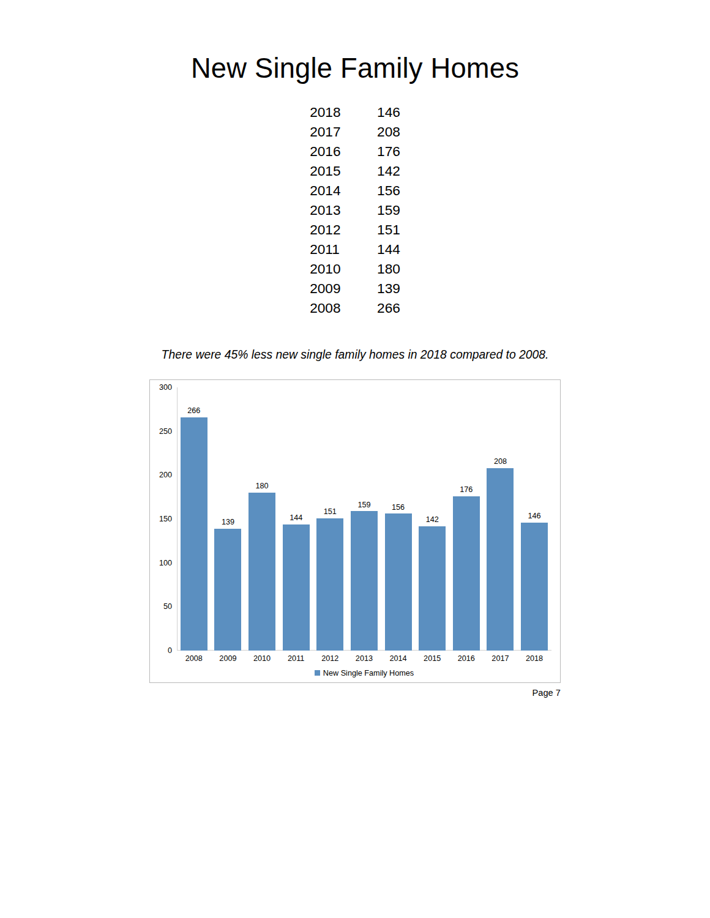New Single Family Homes
| 2018 | 146 |
| 2017 | 208 |
| 2016 | 176 |
| 2015 | 142 |
| 2014 | 156 |
| 2013 | 159 |
| 2012 | 151 |
| 2011 | 144 |
| 2010 | 180 |
| 2009 | 139 |
| 2008 | 266 |
There were 45% less new single family homes in 2018 compared to 2008.
300 250 200 150 100 50 0
266
139
180
144
151
159
156
142
176
208
146
2008 2009 2010 2011 2012 2013 2014 2015 2016 2017 2018
New Single Family Homes
Page 7